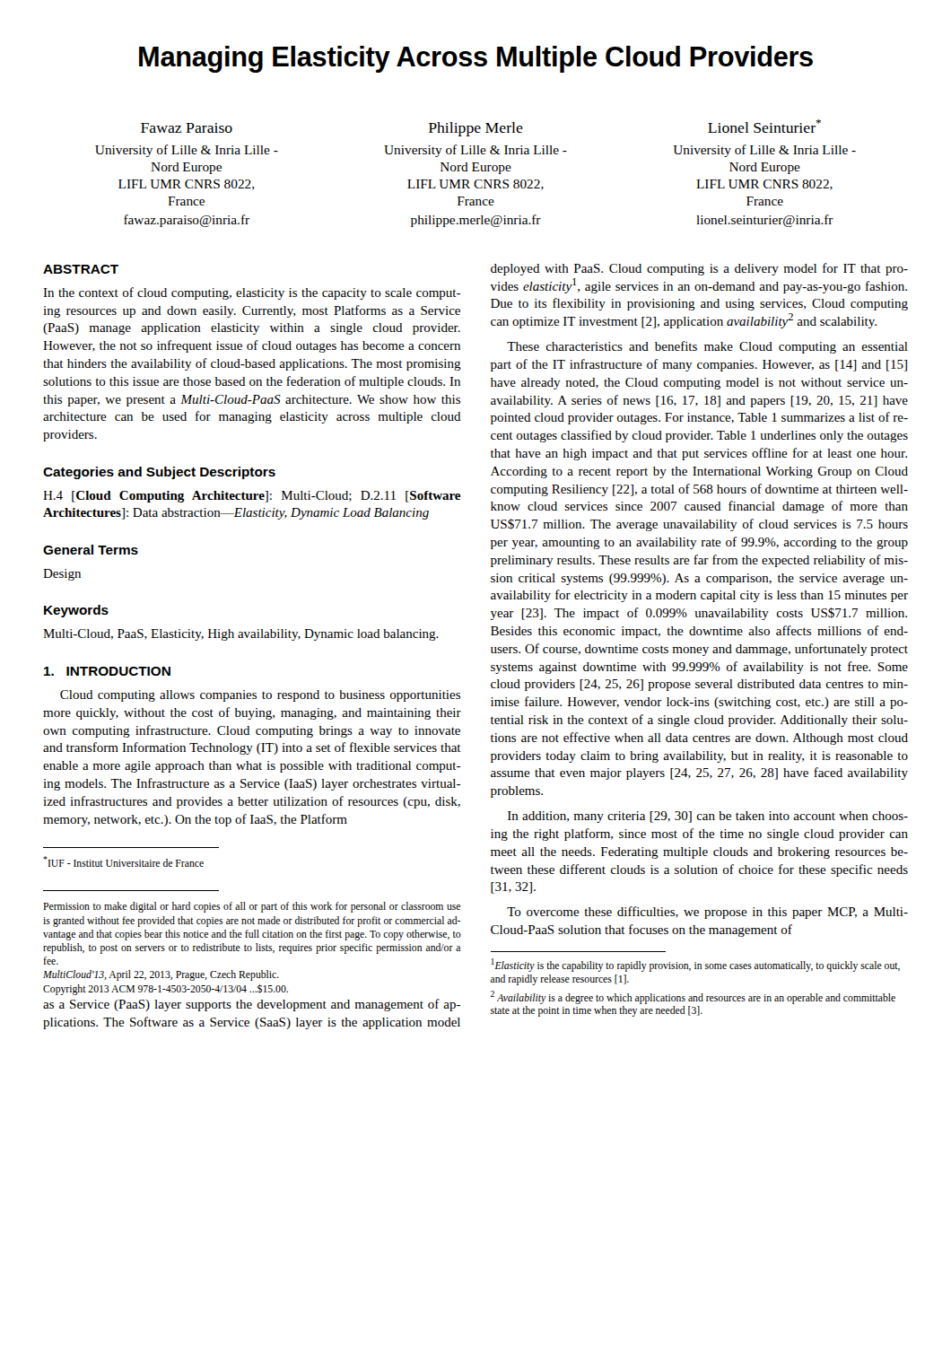Managing Elasticity Across Multiple Cloud Providers
Fawaz Paraiso
University of Lille & Inria Lille -
Nord Europe
LIFL UMR CNRS 8022,
France
fawaz.paraiso@inria.fr
Philippe Merle
University of Lille & Inria Lille -
Nord Europe
LIFL UMR CNRS 8022,
France
philippe.merle@inria.fr
Lionel Seinturier*
University of Lille & Inria Lille -
Nord Europe
LIFL UMR CNRS 8022,
France
lionel.seinturier@inria.fr
ABSTRACT
In the context of cloud computing, elasticity is the capacity to scale computing resources up and down easily. Currently, most Platforms as a Service (PaaS) manage application elasticity within a single cloud provider. However, the not so infrequent issue of cloud outages has become a concern that hinders the availability of cloud-based applications. The most promising solutions to this issue are those based on the federation of multiple clouds. In this paper, we present a Multi-Cloud-PaaS architecture. We show how this architecture can be used for managing elasticity across multiple cloud providers.
Categories and Subject Descriptors
H.4 [Cloud Computing Architecture]: Multi-Cloud; D.2.11 [Software Architectures]: Data abstraction—Elasticity, Dynamic Load Balancing
General Terms
Design
Keywords
Multi-Cloud, PaaS, Elasticity, High availability, Dynamic load balancing.
1. INTRODUCTION
Cloud computing allows companies to respond to business opportunities more quickly, without the cost of buying, managing, and maintaining their own computing infrastructure. Cloud computing brings a way to innovate and transform Information Technology (IT) into a set of flexible services that enable a more agile approach than what is possible with traditional computing models. The Infrastructure as a Service (IaaS) layer orchestrates virtualized infrastructures and provides a better utilization of resources (cpu, disk, memory, network, etc.). On the top of IaaS, the Platform
*IUF - Institut Universitaire de France
Permission to make digital or hard copies of all or part of this work for personal or classroom use is granted without fee provided that copies are not made or distributed for profit or commercial advantage and that copies bear this notice and the full citation on the first page. To copy otherwise, to republish, to post on servers or to redistribute to lists, requires prior specific permission and/or a fee.
MultiCloud'13, April 22, 2013, Prague, Czech Republic.
Copyright 2013 ACM 978-1-4503-2050-4/13/04 ...$15.00.
as a Service (PaaS) layer supports the development and management of applications. The Software as a Service (SaaS) layer is the application model deployed with PaaS. Cloud computing is a delivery model for IT that provides elasticity1, agile services in an on-demand and pay-as-you-go fashion. Due to its flexibility in provisioning and using services, Cloud computing can optimize IT investment [2], application availability2 and scalability.
These characteristics and benefits make Cloud computing an essential part of the IT infrastructure of many companies. However, as [14] and [15] have already noted, the Cloud computing model is not without service unavailability. A series of news [16, 17, 18] and papers [19, 20, 15, 21] have pointed cloud provider outages. For instance, Table 1 summarizes a list of recent outages classified by cloud provider. Table 1 underlines only the outages that have an high impact and that put services offline for at least one hour. According to a recent report by the International Working Group on Cloud computing Resiliency [22], a total of 568 hours of downtime at thirteen well-know cloud services since 2007 caused financial damage of more than US$71.7 million. The average unavailability of cloud services is 7.5 hours per year, amounting to an availability rate of 99.9%, according to the group preliminary results. These results are far from the expected reliability of mission critical systems (99.999%). As a comparison, the service average unavailability for electricity in a modern capital city is less than 15 minutes per year [23]. The impact of 0.099% unavailability costs US$71.7 million. Besides this economic impact, the downtime also affects millions of end-users. Of course, downtime costs money and dammage, unfortunately protect systems against downtime with 99.999% of availability is not free. Some cloud providers [24, 25, 26] propose several distributed data centres to minimise failure. However, vendor lock-ins (switching cost, etc.) are still a potential risk in the context of a single cloud provider. Additionally their solutions are not effective when all data centres are down. Although most cloud providers today claim to bring availability, but in reality, it is reasonable to assume that even major players [24, 25, 27, 26, 28] have faced availability problems.
In addition, many criteria [29, 30] can be taken into account when choosing the right platform, since most of the time no single cloud provider can meet all the needs. Federating multiple clouds and brokering resources between these different clouds is a solution of choice for these specific needs [31, 32].
To overcome these difficulties, we propose in this paper MCP, a Multi-Cloud-PaaS solution that focuses on the management of
1Elasticity is the capability to rapidly provision, in some cases automatically, to quickly scale out, and rapidly release resources [1].
2 Availability is a degree to which applications and resources are in an operable and committable state at the point in time when they are needed [3].